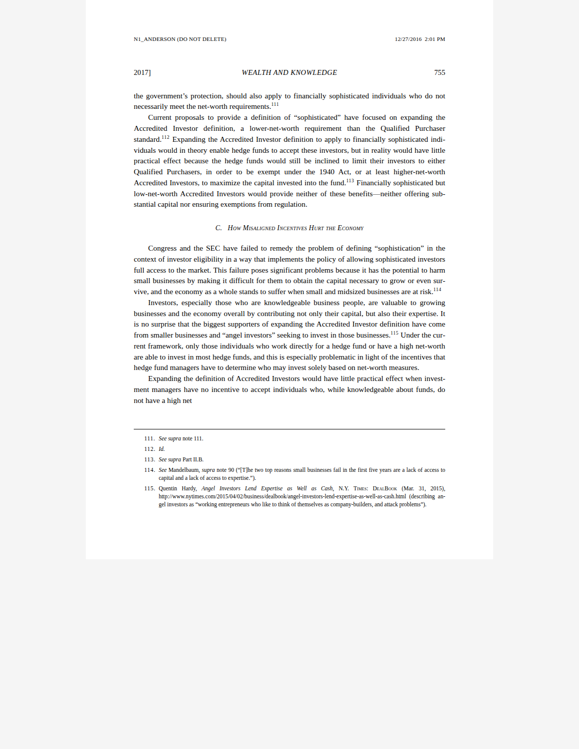N1_Anderson (Do Not Delete)
12/27/2016 2:01 PM
2017]
Wealth and Knowledge
755
the government’s protection, should also apply to financially sophisticated individuals who do not necessarily meet the net-worth requirements.111
Current proposals to provide a definition of “sophisticated” have focused on expanding the Accredited Investor definition, a lower-net-worth requirement than the Qualified Purchaser standard.112 Expanding the Accredited Investor definition to apply to financially sophisticated individuals would in theory enable hedge funds to accept these investors, but in reality would have little practical effect because the hedge funds would still be inclined to limit their investors to either Qualified Purchasers, in order to be exempt under the 1940 Act, or at least higher-net-worth Accredited Investors, to maximize the capital invested into the fund.113 Financially sophisticated but low-net-worth Accredited Investors would provide neither of these benefits—neither offering substantial capital nor ensuring exemptions from regulation.
C. How Misaligned Incentives Hurt the Economy
Congress and the SEC have failed to remedy the problem of defining “sophistication” in the context of investor eligibility in a way that implements the policy of allowing sophisticated investors full access to the market. This failure poses significant problems because it has the potential to harm small businesses by making it difficult for them to obtain the capital necessary to grow or even survive, and the economy as a whole stands to suffer when small and midsized businesses are at risk.114
Investors, especially those who are knowledgeable business people, are valuable to growing businesses and the economy overall by contributing not only their capital, but also their expertise. It is no surprise that the biggest supporters of expanding the Accredited Investor definition have come from smaller businesses and “angel investors” seeking to invest in those businesses.115 Under the current framework, only those individuals who work directly for a hedge fund or have a high net-worth are able to invest in most hedge funds, and this is especially problematic in light of the incentives that hedge fund managers have to determine who may invest solely based on net-worth measures.
Expanding the definition of Accredited Investors would have little practical effect when investment managers have no incentive to accept individuals who, while knowledgeable about funds, do not have a high net
111.
See supra note 111.
112.
Id.
113.
See supra Part II.B.
114.
See Mandelbaum, supra note 90 (“[T]he two top reasons small businesses fail in the first five years are a lack of access to capital and a lack of access to expertise.”).
115.
Quentin Hardy, Angel Investors Lend Expertise as Well as Cash, N.Y. Times: DealBook (Mar. 31, 2015), http://www.nytimes.com/2015/04/02/business/dealbook/angel-investors-lend-expertise-as-well-as-cash.html (describing angel investors as “working entrepreneurs who like to think of themselves as company-builders, and attack problems”).